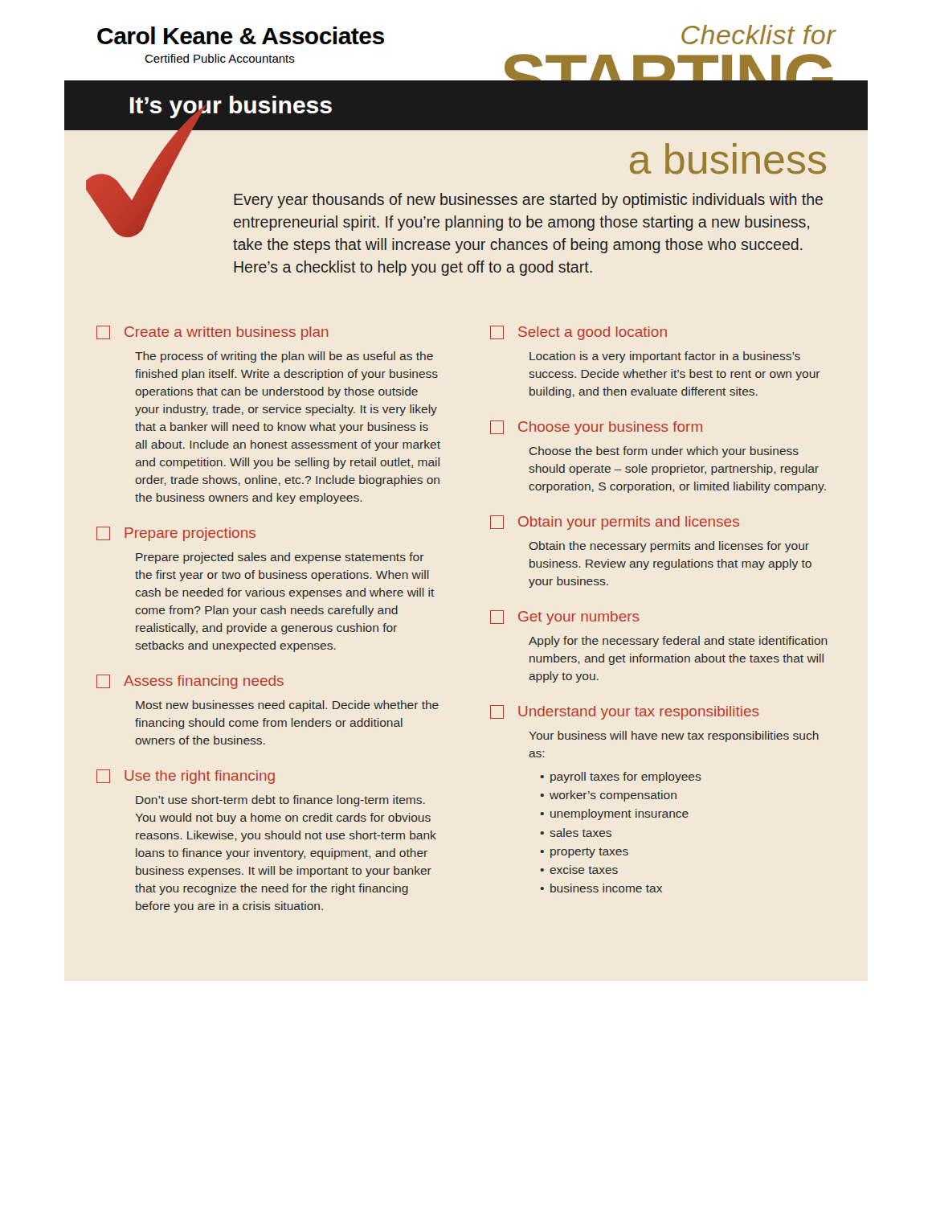Carol Keane & Associates
Certified Public Accountants
Checklist for STARTING
It’s your business
a business
Every year thousands of new businesses are started by optimistic individuals with the entrepreneurial spirit. If you’re planning to be among those starting a new business, take the steps that will increase your chances of being among those who succeed. Here’s a checklist to help you get off to a good start.
Create a written business plan
The process of writing the plan will be as useful as the finished plan itself. Write a description of your business operations that can be understood by those outside your industry, trade, or service specialty. It is very likely that a banker will need to know what your business is all about. Include an honest assessment of your market and competition. Will you be selling by retail outlet, mail order, trade shows, online, etc.? Include biographies on the business owners and key employees.
Prepare projections
Prepare projected sales and expense statements for the first year or two of business operations. When will cash be needed for various expenses and where will it come from? Plan your cash needs carefully and realistically, and provide a generous cushion for setbacks and unexpected expenses.
Assess financing needs
Most new businesses need capital. Decide whether the financing should come from lenders or additional owners of the business.
Use the right financing
Don’t use short-term debt to finance long-term items. You would not buy a home on credit cards for obvious reasons. Likewise, you should not use short-term bank loans to finance your inventory, equipment, and other business expenses. It will be important to your banker that you recognize the need for the right financing before you are in a crisis situation.
Select a good location
Location is a very important factor in a business’s success. Decide whether it’s best to rent or own your building, and then evaluate different sites.
Choose your business form
Choose the best form under which your business should operate – sole proprietor, partnership, regular corporation, S corporation, or limited liability company.
Obtain your permits and licenses
Obtain the necessary permits and licenses for your business. Review any regulations that may apply to your business.
Get your numbers
Apply for the necessary federal and state identification numbers, and get information about the taxes that will apply to you.
Understand your tax responsibilities
Your business will have new tax responsibilities such as:
payroll taxes for employees
worker’s compensation
unemployment insurance
sales taxes
property taxes
excise taxes
business income tax